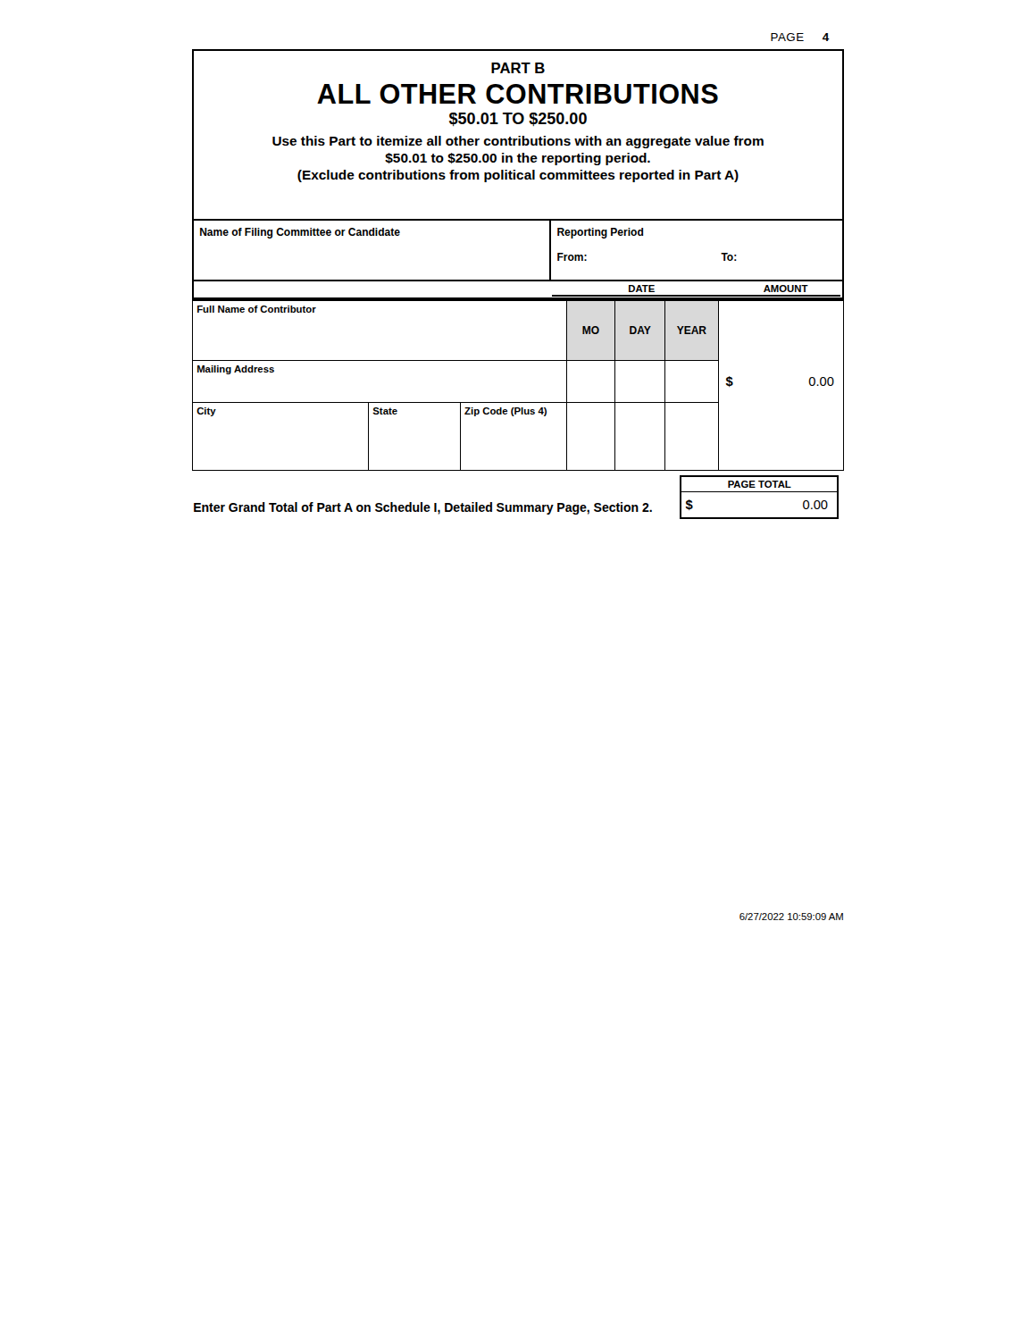PAGE 4
| PART B ALL OTHER CONTRIBUTIONS $50.01 TO $250.00 Use this Part to itemize all other contributions with an aggregate value from $50.01 to $250.00 in the reporting period. (Exclude contributions from political committees reported in Part A) |
| Name of Filing Committee or Candidate | Reporting Period From: To: |
| | / DATE / AMOUNT / |
| Full Name of Contributor | MO | DAY | YEAR | |
| Mailing Address | | | | $ 0.00 |
| City | State | Zip Code (Plus 4) | | | | |
| Enter Grand Total of Part A on Schedule I, Detailed Summary Page, Section 2. | / PAGE TOTAL / / $ 0.00 / |
6/27/2022 10:59:09 AM